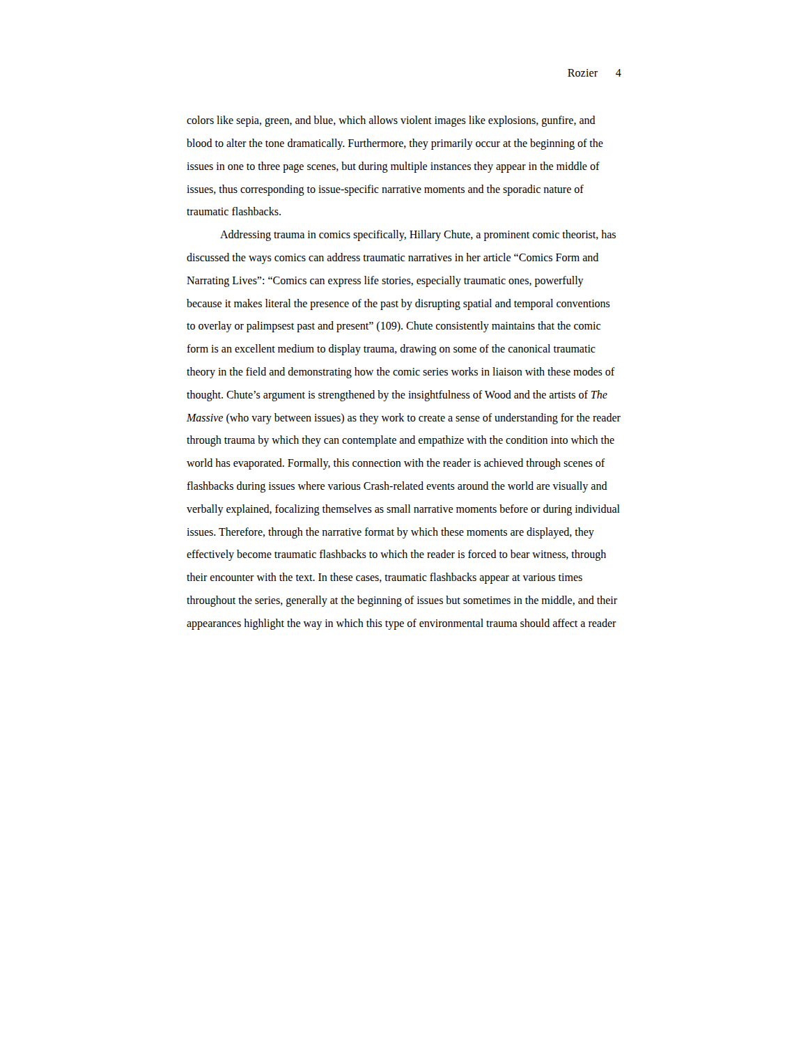Rozier4
colors like sepia, green, and blue, which allows violent images like explosions, gunfire, and blood to alter the tone dramatically. Furthermore, they primarily occur at the beginning of the issues in one to three page scenes, but during multiple instances they appear in the middle of issues, thus corresponding to issue-specific narrative moments and the sporadic nature of traumatic flashbacks.
Addressing trauma in comics specifically, Hillary Chute, a prominent comic theorist, has discussed the ways comics can address traumatic narratives in her article “Comics Form and Narrating Lives”: “Comics can express life stories, especially traumatic ones, powerfully because it makes literal the presence of the past by disrupting spatial and temporal conventions to overlay or palimpsest past and present” (109). Chute consistently maintains that the comic form is an excellent medium to display trauma, drawing on some of the canonical traumatic theory in the field and demonstrating how the comic series works in liaison with these modes of thought. Chute’s argument is strengthened by the insightfulness of Wood and the artists of The Massive (who vary between issues) as they work to create a sense of understanding for the reader through trauma by which they can contemplate and empathize with the condition into which the world has evaporated. Formally, this connection with the reader is achieved through scenes of flashbacks during issues where various Crash-related events around the world are visually and verbally explained, focalizing themselves as small narrative moments before or during individual issues. Therefore, through the narrative format by which these moments are displayed, they effectively become traumatic flashbacks to which the reader is forced to bear witness, through their encounter with the text. In these cases, traumatic flashbacks appear at various times throughout the series, generally at the beginning of issues but sometimes in the middle, and their appearances highlight the way in which this type of environmental trauma should affect a reader